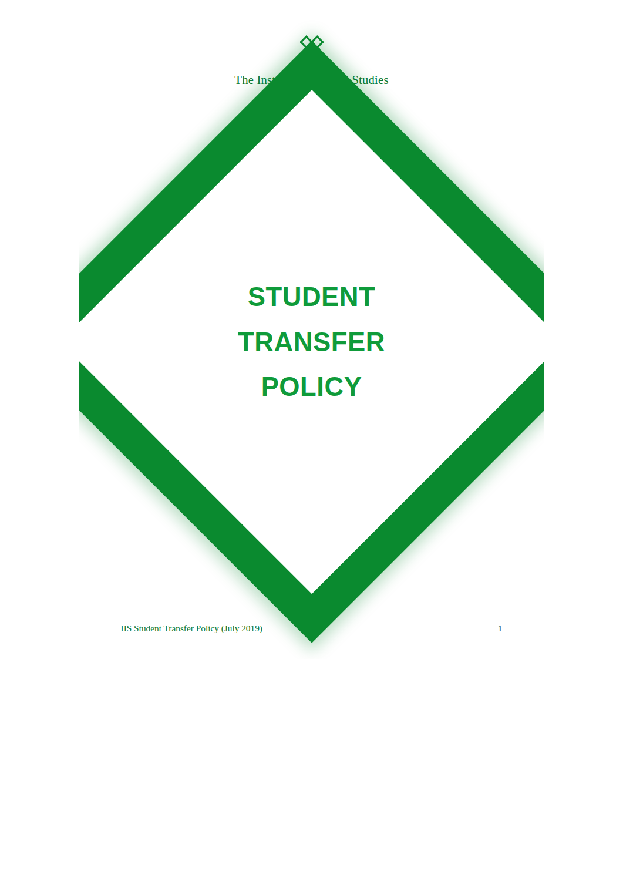The Institute of Ismaili Studies
STUDENT
TRANSFER
POLICY
IIS Student Transfer Policy (July 2019) 1